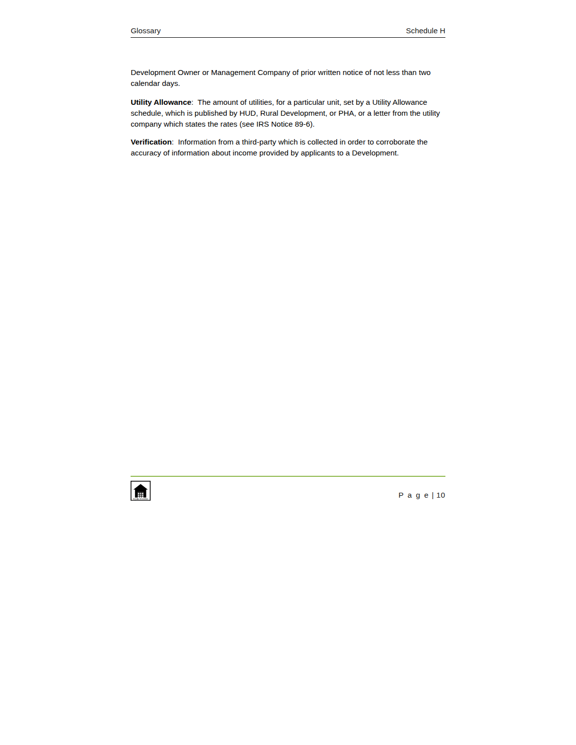Glossary
Schedule H
Development Owner or Management Company of prior written notice of not less than two calendar days.
Utility Allowance: The amount of utilities, for a particular unit, set by a Utility Allowance schedule, which is published by HUD, Rural Development, or PHA, or a letter from the utility company which states the rates (see IRS Notice 89-6).
Verification: Information from a third-party which is collected in order to corroborate the accuracy of information about income provided by applicants to a Development.
EQUAL HOUSING
P a g e | 10